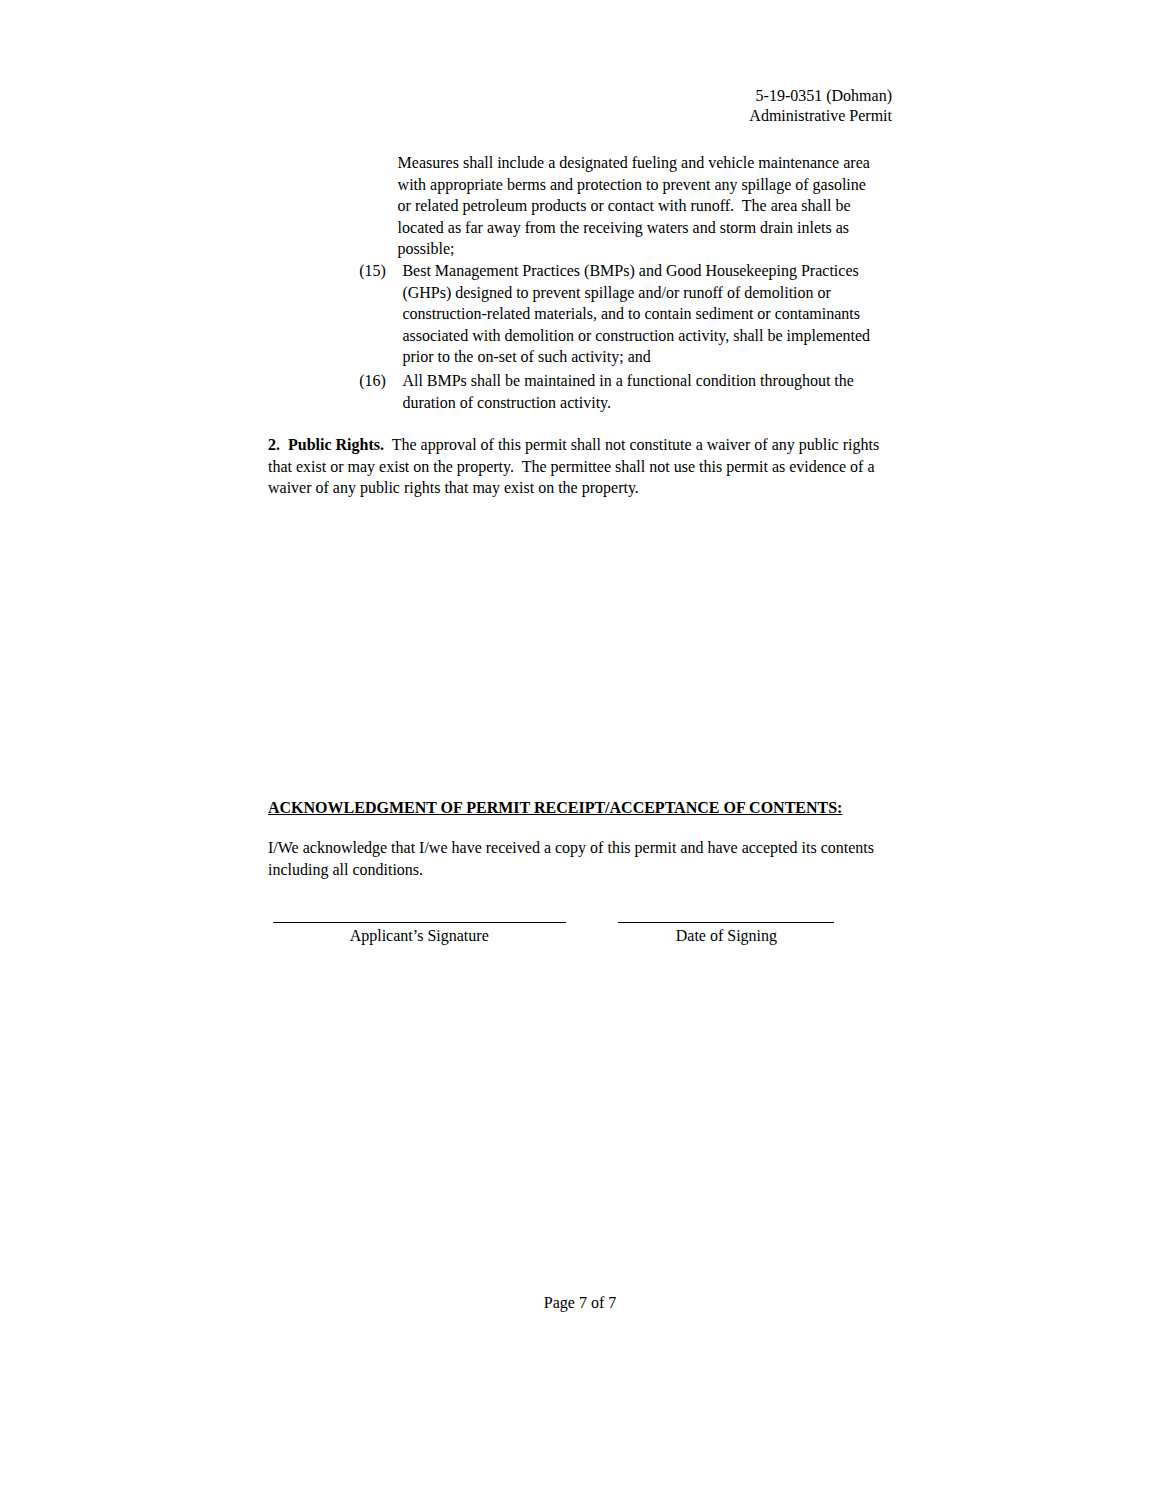5-19-0351 (Dohman)
Administrative Permit
Measures shall include a designated fueling and vehicle maintenance area with appropriate berms and protection to prevent any spillage of gasoline or related petroleum products or contact with runoff. The area shall be located as far away from the receiving waters and storm drain inlets as possible;
(15) Best Management Practices (BMPs) and Good Housekeeping Practices (GHPs) designed to prevent spillage and/or runoff of demolition or construction-related materials, and to contain sediment or contaminants associated with demolition or construction activity, shall be implemented prior to the on-set of such activity; and
(16) All BMPs shall be maintained in a functional condition throughout the duration of construction activity.
2. Public Rights. The approval of this permit shall not constitute a waiver of any public rights that exist or may exist on the property. The permittee shall not use this permit as evidence of a waiver of any public rights that may exist on the property.
ACKNOWLEDGMENT OF PERMIT RECEIPT/ACCEPTANCE OF CONTENTS:
I/We acknowledge that I/we have received a copy of this permit and have accepted its contents including all conditions.
Applicant’s Signature
Date of Signing
Page 7 of 7